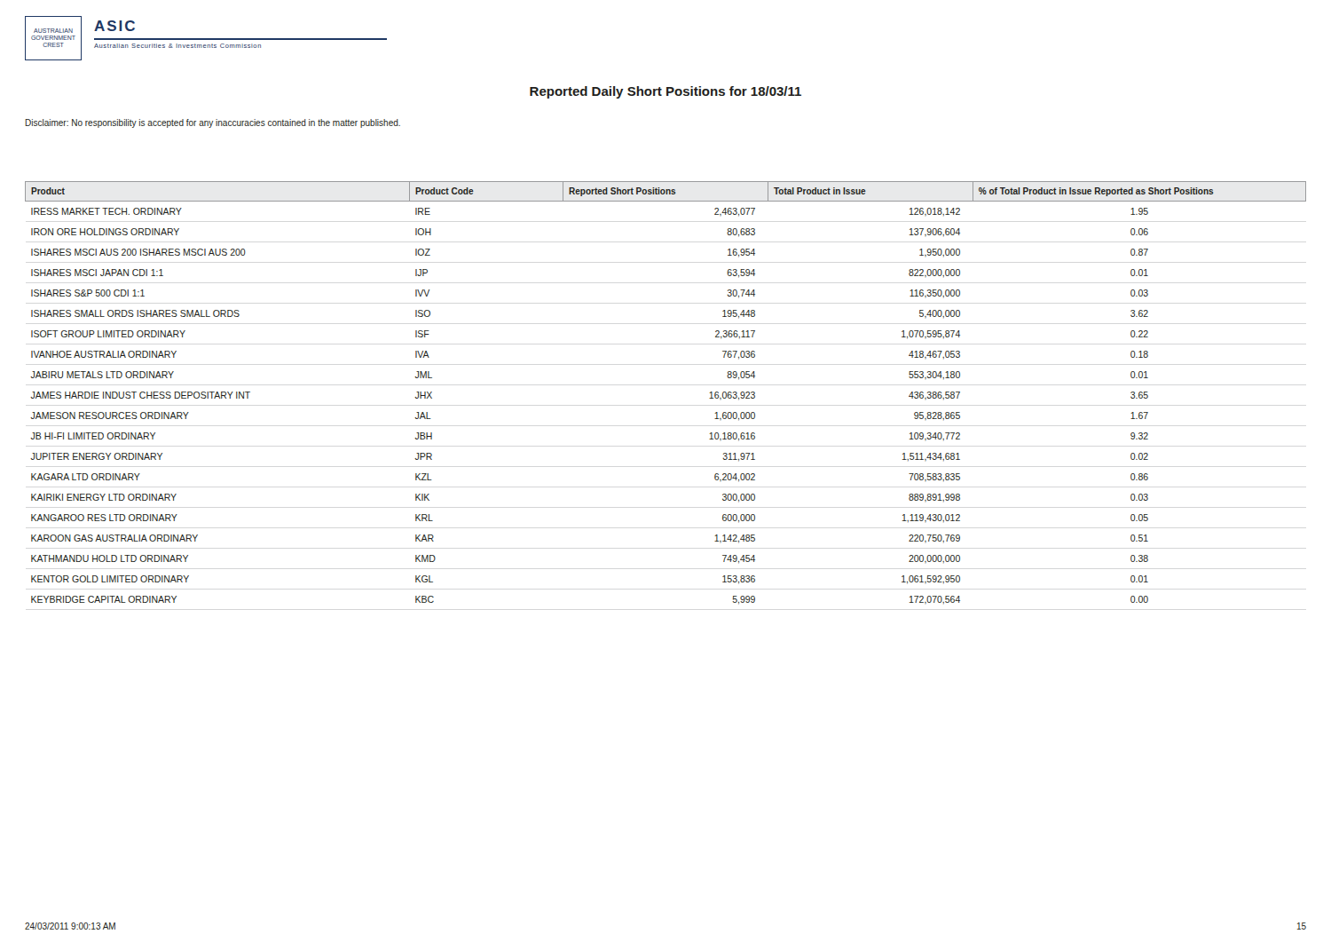AUSTRALIAN
GOVERNMENT
CREST
ASIC
Australian Securities & Investments Commission
Reported Daily Short Positions for 18/03/11
Disclaimer: No responsibility is accepted for any inaccuracies contained in the matter published.
| Product | Product Code | Reported Short Positions | Total Product in Issue | % of Total Product in Issue Reported as Short Positions |
| --- | --- | --- | --- | --- |
| IRESS MARKET TECH. ORDINARY | IRE | 2,463,077 | 126,018,142 | 1.95 |
| IRON ORE HOLDINGS ORDINARY | IOH | 80,683 | 137,906,604 | 0.06 |
| ISHARES MSCI AUS 200 ISHARES MSCI AUS 200 | IOZ | 16,954 | 1,950,000 | 0.87 |
| ISHARES MSCI JAPAN CDI 1:1 | IJP | 63,594 | 822,000,000 | 0.01 |
| ISHARES S&P 500 CDI 1:1 | IVV | 30,744 | 116,350,000 | 0.03 |
| ISHARES SMALL ORDS ISHARES SMALL ORDS | ISO | 195,448 | 5,400,000 | 3.62 |
| ISOFT GROUP LIMITED ORDINARY | ISF | 2,366,117 | 1,070,595,874 | 0.22 |
| IVANHOE AUSTRALIA ORDINARY | IVA | 767,036 | 418,467,053 | 0.18 |
| JABIRU METALS LTD ORDINARY | JML | 89,054 | 553,304,180 | 0.01 |
| JAMES HARDIE INDUST CHESS DEPOSITARY INT | JHX | 16,063,923 | 436,386,587 | 3.65 |
| JAMESON RESOURCES ORDINARY | JAL | 1,600,000 | 95,828,865 | 1.67 |
| JB HI-FI LIMITED ORDINARY | JBH | 10,180,616 | 109,340,772 | 9.32 |
| JUPITER ENERGY ORDINARY | JPR | 311,971 | 1,511,434,681 | 0.02 |
| KAGARA LTD ORDINARY | KZL | 6,204,002 | 708,583,835 | 0.86 |
| KAIRIKI ENERGY LTD ORDINARY | KIK | 300,000 | 889,891,998 | 0.03 |
| KANGAROO RES LTD ORDINARY | KRL | 600,000 | 1,119,430,012 | 0.05 |
| KAROON GAS AUSTRALIA ORDINARY | KAR | 1,142,485 | 220,750,769 | 0.51 |
| KATHMANDU HOLD LTD ORDINARY | KMD | 749,454 | 200,000,000 | 0.38 |
| KENTOR GOLD LIMITED ORDINARY | KGL | 153,836 | 1,061,592,950 | 0.01 |
| KEYBRIDGE CAPITAL ORDINARY | KBC | 5,999 | 172,070,564 | 0.00 |
24/03/2011 9:00:13 AM
15